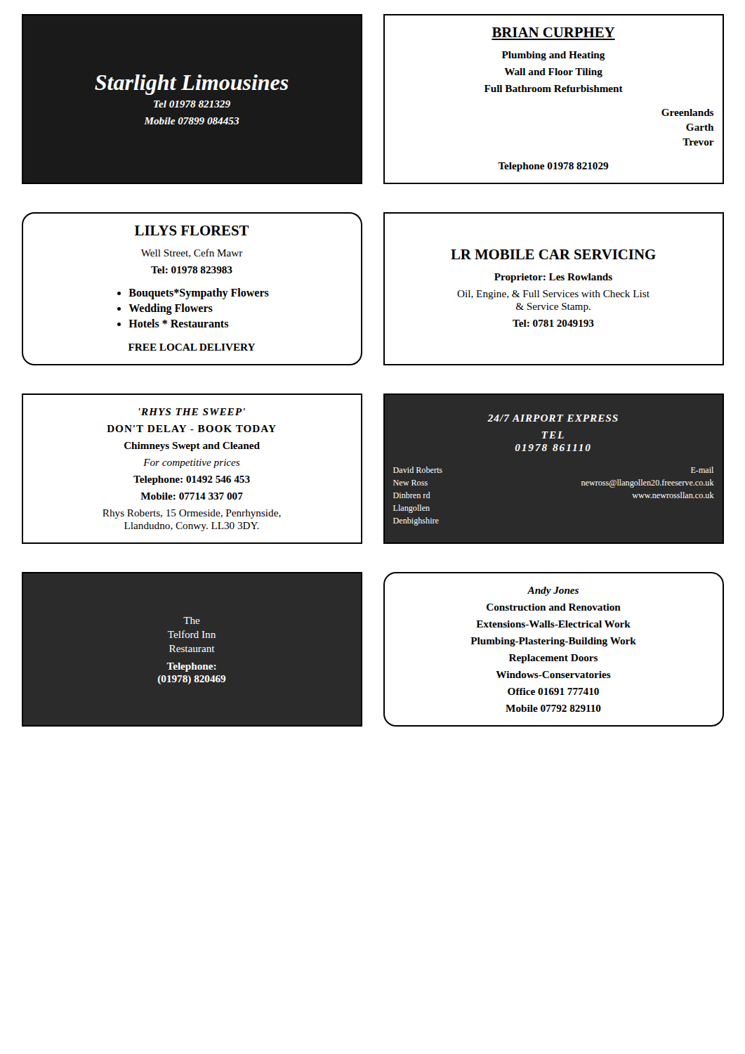Starlight Limousines
Tel 01978 821329
Mobile 07899 084453
BRIAN CURPHEY
Plumbing and Heating
Wall and Floor Tiling
Full Bathroom Refurbishment
Greenlands
Garth
Trevor
Telephone 01978 821029
LILYS FLOREST
Well Street, Cefn Mawr
Tel: 01978 823983
Bouquets*Sympathy Flowers
Wedding Flowers
Hotels * Restaurants
FREE LOCAL DELIVERY
LR MOBILE CAR SERVICING
Proprietor: Les Rowlands
Oil, Engine, & Full Services with Check List
& Service Stamp.
Tel: 0781 2049193
'RHYS THE SWEEP'
DON'T DELAY - BOOK TODAY
Chimneys Swept and Cleaned
For competitive prices
Telephone: 01492 546 453
Mobile: 07714 337 007
Rhys Roberts, 15 Ormeside, Penrhynside,
Llandudno, Conwy. LL30 3DY.
24/7 AIRPORT EXPRESS
TEL
01978 861110
David Roberts
New Ross
Dinbren rd
Llangollen
Denbighshire
E-mail
newross@llangollen20.freeserve.co.uk
www.newrossllan.co.uk
The
Telford Inn
Restaurant
Telephone:
(01978) 820469
Andy Jones
Construction and Renovation
Extensions-Walls-Electrical Work
Plumbing-Plastering-Building Work
Replacement Doors
Windows-Conservatories
Office 01691 777410
Mobile 07792 829110